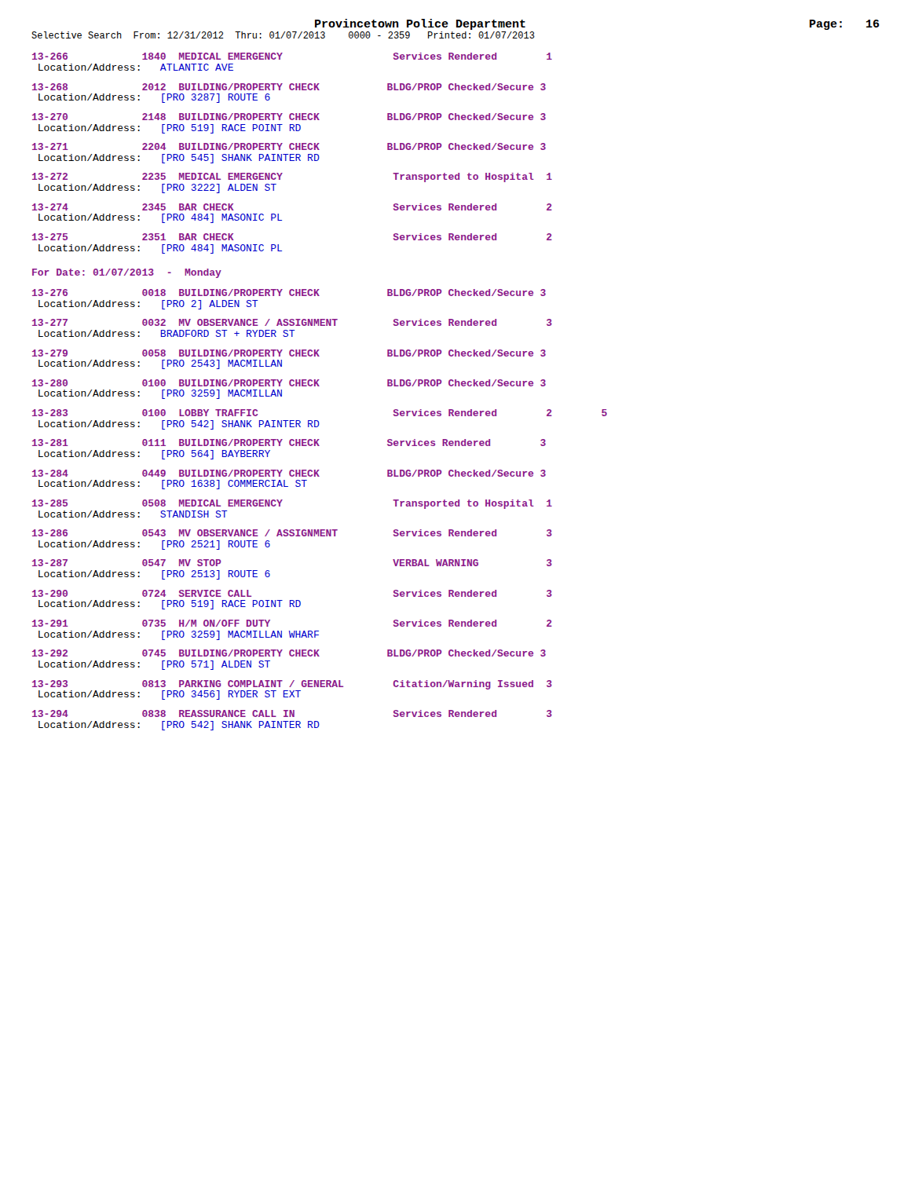Provincetown Police Department Page: 16
Selective Search From: 12/31/2012 Thru: 01/07/2013 0000 - 2359 Printed: 01/07/2013
13-266 1840 MEDICAL EMERGENCY Services Rendered 1
Location/Address: ATLANTIC AVE
13-268 2012 BUILDING/PROPERTY CHECK BLDG/PROP Checked/Secure 3
Location/Address: [PRO 3287] ROUTE 6
13-270 2148 BUILDING/PROPERTY CHECK BLDG/PROP Checked/Secure 3
Location/Address: [PRO 519] RACE POINT RD
13-271 2204 BUILDING/PROPERTY CHECK BLDG/PROP Checked/Secure 3
Location/Address: [PRO 545] SHANK PAINTER RD
13-272 2235 MEDICAL EMERGENCY Transported to Hospital 1
Location/Address: [PRO 3222] ALDEN ST
13-274 2345 BAR CHECK Services Rendered 2
Location/Address: [PRO 484] MASONIC PL
13-275 2351 BAR CHECK Services Rendered 2
Location/Address: [PRO 484] MASONIC PL
For Date: 01/07/2013 - Monday
13-276 0018 BUILDING/PROPERTY CHECK BLDG/PROP Checked/Secure 3
Location/Address: [PRO 2] ALDEN ST
13-277 0032 MV OBSERVANCE / ASSIGNMENT Services Rendered 3
Location/Address: BRADFORD ST + RYDER ST
13-279 0058 BUILDING/PROPERTY CHECK BLDG/PROP Checked/Secure 3
Location/Address: [PRO 2543] MACMILLAN
13-280 0100 BUILDING/PROPERTY CHECK BLDG/PROP Checked/Secure 3
Location/Address: [PRO 3259] MACMILLAN
13-283 0100 LOBBY TRAFFIC Services Rendered 2 5
Location/Address: [PRO 542] SHANK PAINTER RD
13-281 0111 BUILDING/PROPERTY CHECK Services Rendered 3
Location/Address: [PRO 564] BAYBERRY
13-284 0449 BUILDING/PROPERTY CHECK BLDG/PROP Checked/Secure 3
Location/Address: [PRO 1638] COMMERCIAL ST
13-285 0508 MEDICAL EMERGENCY Transported to Hospital 1
Location/Address: STANDISH ST
13-286 0543 MV OBSERVANCE / ASSIGNMENT Services Rendered 3
Location/Address: [PRO 2521] ROUTE 6
13-287 0547 MV STOP VERBAL WARNING 3
Location/Address: [PRO 2513] ROUTE 6
13-290 0724 SERVICE CALL Services Rendered 3
Location/Address: [PRO 519] RACE POINT RD
13-291 0735 H/M ON/OFF DUTY Services Rendered 2
Location/Address: [PRO 3259] MACMILLAN WHARF
13-292 0745 BUILDING/PROPERTY CHECK BLDG/PROP Checked/Secure 3
Location/Address: [PRO 571] ALDEN ST
13-293 0813 PARKING COMPLAINT / GENERAL Citation/Warning Issued 3
Location/Address: [PRO 3456] RYDER ST EXT
13-294 0838 REASSURANCE CALL IN Services Rendered 3
Location/Address: [PRO 542] SHANK PAINTER RD